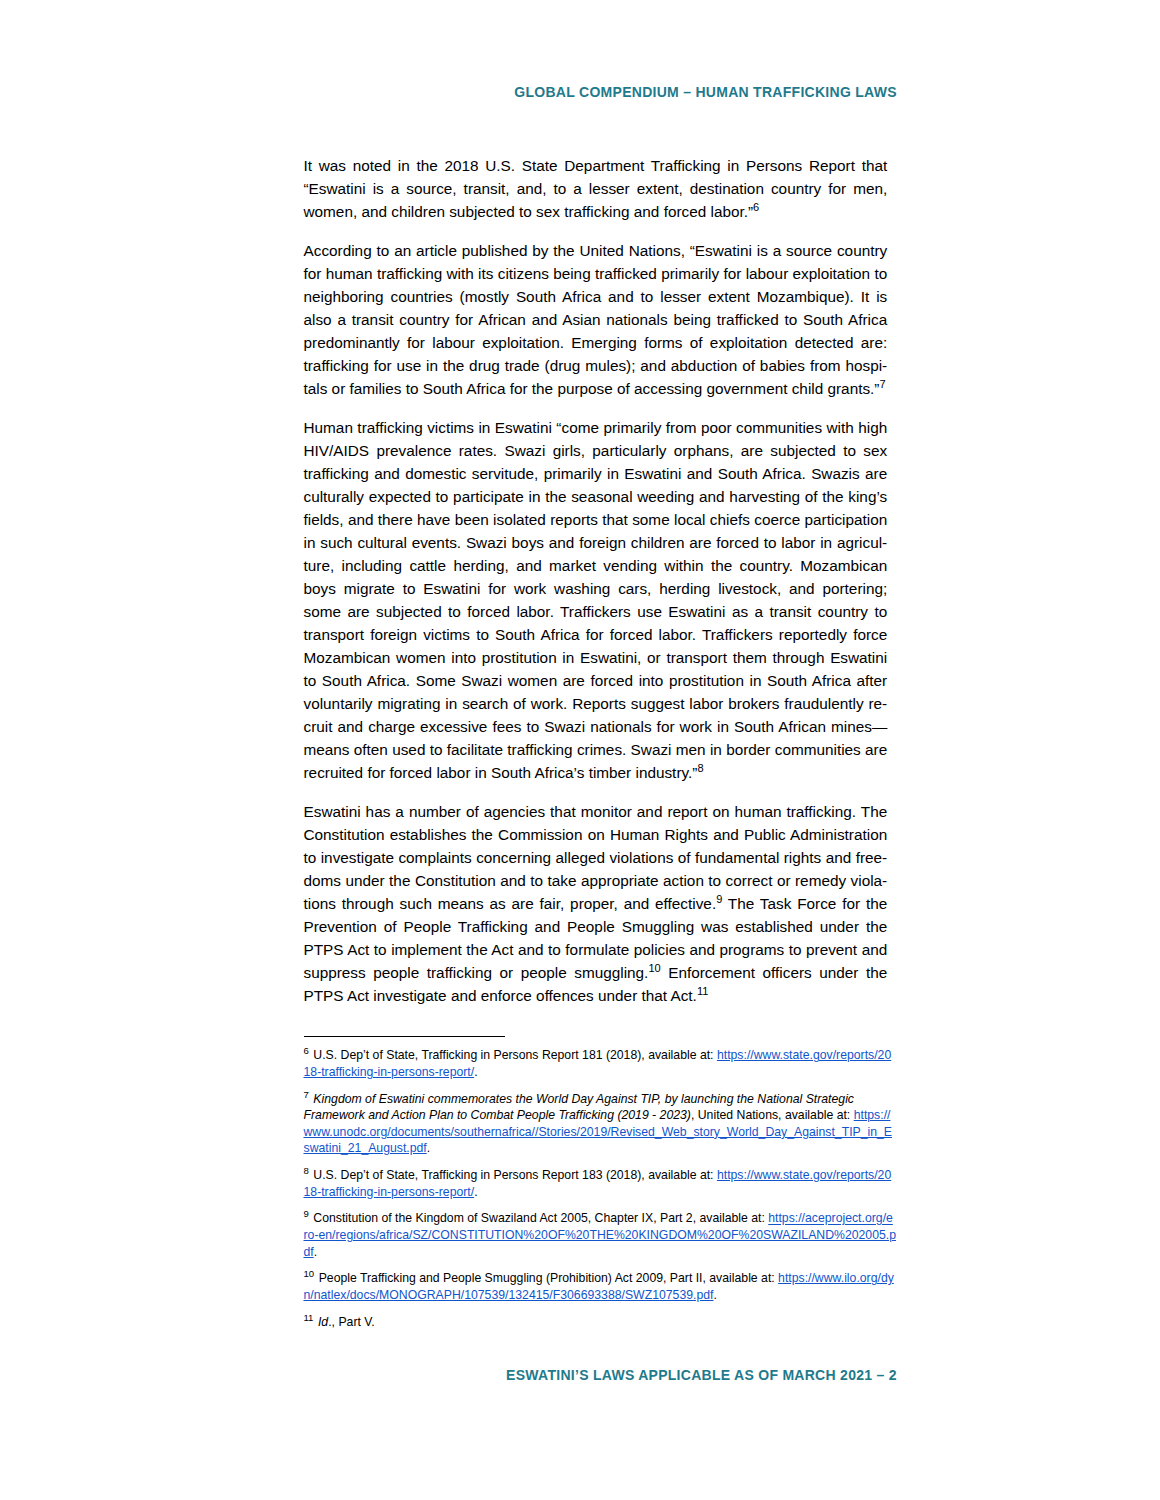GLOBAL COMPENDIUM – HUMAN TRAFFICKING LAWS
It was noted in the 2018 U.S. State Department Trafficking in Persons Report that “Eswatini is a source, transit, and, to a lesser extent, destination country for men, women, and children subjected to sex trafficking and forced labor.”6
According to an article published by the United Nations, “Eswatini is a source country for human trafficking with its citizens being trafficked primarily for labour exploitation to neighboring countries (mostly South Africa and to lesser extent Mozambique). It is also a transit country for African and Asian nationals being trafficked to South Africa predominantly for labour exploitation. Emerging forms of exploitation detected are: trafficking for use in the drug trade (drug mules); and abduction of babies from hospitals or families to South Africa for the purpose of accessing government child grants.”7
Human trafficking victims in Eswatini “come primarily from poor communities with high HIV/AIDS prevalence rates. Swazi girls, particularly orphans, are subjected to sex trafficking and domestic servitude, primarily in Eswatini and South Africa. Swazis are culturally expected to participate in the seasonal weeding and harvesting of the king’s fields, and there have been isolated reports that some local chiefs coerce participation in such cultural events. Swazi boys and foreign children are forced to labor in agriculture, including cattle herding, and market vending within the country. Mozambican boys migrate to Eswatini for work washing cars, herding livestock, and portering; some are subjected to forced labor. Traffickers use Eswatini as a transit country to transport foreign victims to South Africa for forced labor. Traffickers reportedly force Mozambican women into prostitution in Eswatini, or transport them through Eswatini to South Africa. Some Swazi women are forced into prostitution in South Africa after voluntarily migrating in search of work. Reports suggest labor brokers fraudulently recruit and charge excessive fees to Swazi nationals for work in South African mines—means often used to facilitate trafficking crimes. Swazi men in border communities are recruited for forced labor in South Africa’s timber industry.”8
Eswatini has a number of agencies that monitor and report on human trafficking. The Constitution establishes the Commission on Human Rights and Public Administration to investigate complaints concerning alleged violations of fundamental rights and freedoms under the Constitution and to take appropriate action to correct or remedy violations through such means as are fair, proper, and effective.9 The Task Force for the Prevention of People Trafficking and People Smuggling was established under the PTPS Act to implement the Act and to formulate policies and programs to prevent and suppress people trafficking or people smuggling.10 Enforcement officers under the PTPS Act investigate and enforce offences under that Act.11
6 U.S. Dep’t of State, Trafficking in Persons Report 181 (2018), available at: https://www.state.gov/reports/2018-trafficking-in-persons-report/.
7 Kingdom of Eswatini commemorates the World Day Against TIP, by launching the National Strategic Framework and Action Plan to Combat People Trafficking (2019 - 2023), United Nations, available at: https://www.unodc.org/documents/southernafrica//Stories/2019/Revised_Web_story_World_Day_Against_TIP_in_Eswatini_21_August.pdf.
8 U.S. Dep’t of State, Trafficking in Persons Report 183 (2018), available at: https://www.state.gov/reports/2018-trafficking-in-persons-report/.
9 Constitution of the Kingdom of Swaziland Act 2005, Chapter IX, Part 2, available at: https://aceproject.org/ero-en/regions/africa/SZ/CONSTITUTION%20OF%20THE%20KINGDOM%20OF%20SWAZILAND%202005.pdf.
10 People Trafficking and People Smuggling (Prohibition) Act 2009, Part II, available at: https://www.ilo.org/dyn/natlex/docs/MONOGRAPH/107539/132415/F306693388/SWZ107539.pdf.
11 Id., Part V.
ESWATINI’S LAWS APPLICABLE AS OF MARCH 2021 – 2